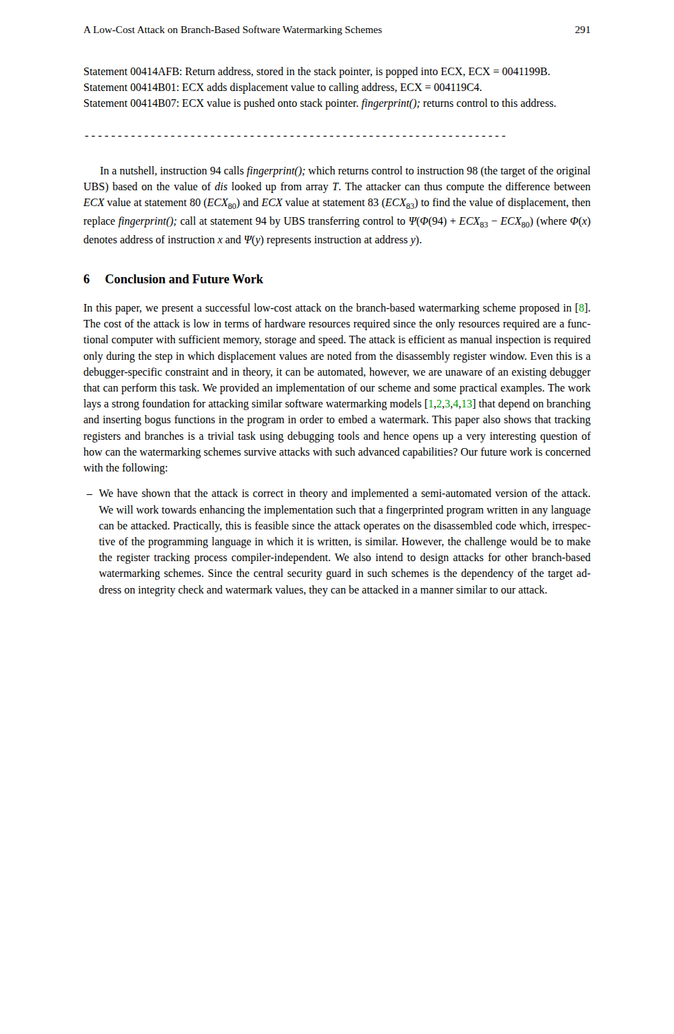A Low-Cost Attack on Branch-Based Software Watermarking Schemes 291
Statement 00414AFB: Return address, stored in the stack pointer, is popped into ECX, ECX = 0041199B.
Statement 00414B01: ECX adds displacement value to calling address, ECX = 004119C4.
Statement 00414B07: ECX value is pushed onto stack pointer. fingerprint(); returns control to this address.
----------------------------------------------------------------
In a nutshell, instruction 94 calls fingerprint(); which returns control to instruction 98 (the target of the original UBS) based on the value of dis looked up from array T. The attacker can thus compute the difference between ECX value at statement 80 (ECX80) and ECX value at statement 83 (ECX83) to find the value of displacement, then replace fingerprint(); call at statement 94 by UBS transferring control to Ψ(Φ(94) + ECX83 − ECX80) (where Φ(x) denotes address of instruction x and Ψ(y) represents instruction at address y).
6 Conclusion and Future Work
In this paper, we present a successful low-cost attack on the branch-based watermarking scheme proposed in [8]. The cost of the attack is low in terms of hardware resources required since the only resources required are a functional computer with sufficient memory, storage and speed. The attack is efficient as manual inspection is required only during the step in which displacement values are noted from the disassembly register window. Even this is a debugger-specific constraint and in theory, it can be automated, however, we are unaware of an existing debugger that can perform this task. We provided an implementation of our scheme and some practical examples. The work lays a strong foundation for attacking similar software watermarking models [1,2,3,4,13] that depend on branching and inserting bogus functions in the program in order to embed a watermark. This paper also shows that tracking registers and branches is a trivial task using debugging tools and hence opens up a very interesting question of how can the watermarking schemes survive attacks with such advanced capabilities? Our future work is concerned with the following:
We have shown that the attack is correct in theory and implemented a semi-automated version of the attack. We will work towards enhancing the implementation such that a fingerprinted program written in any language can be attacked. Practically, this is feasible since the attack operates on the disassembled code which, irrespective of the programming language in which it is written, is similar. However, the challenge would be to make the register tracking process compiler-independent. We also intend to design attacks for other branch-based watermarking schemes. Since the central security guard in such schemes is the dependency of the target address on integrity check and watermark values, they can be attacked in a manner similar to our attack.